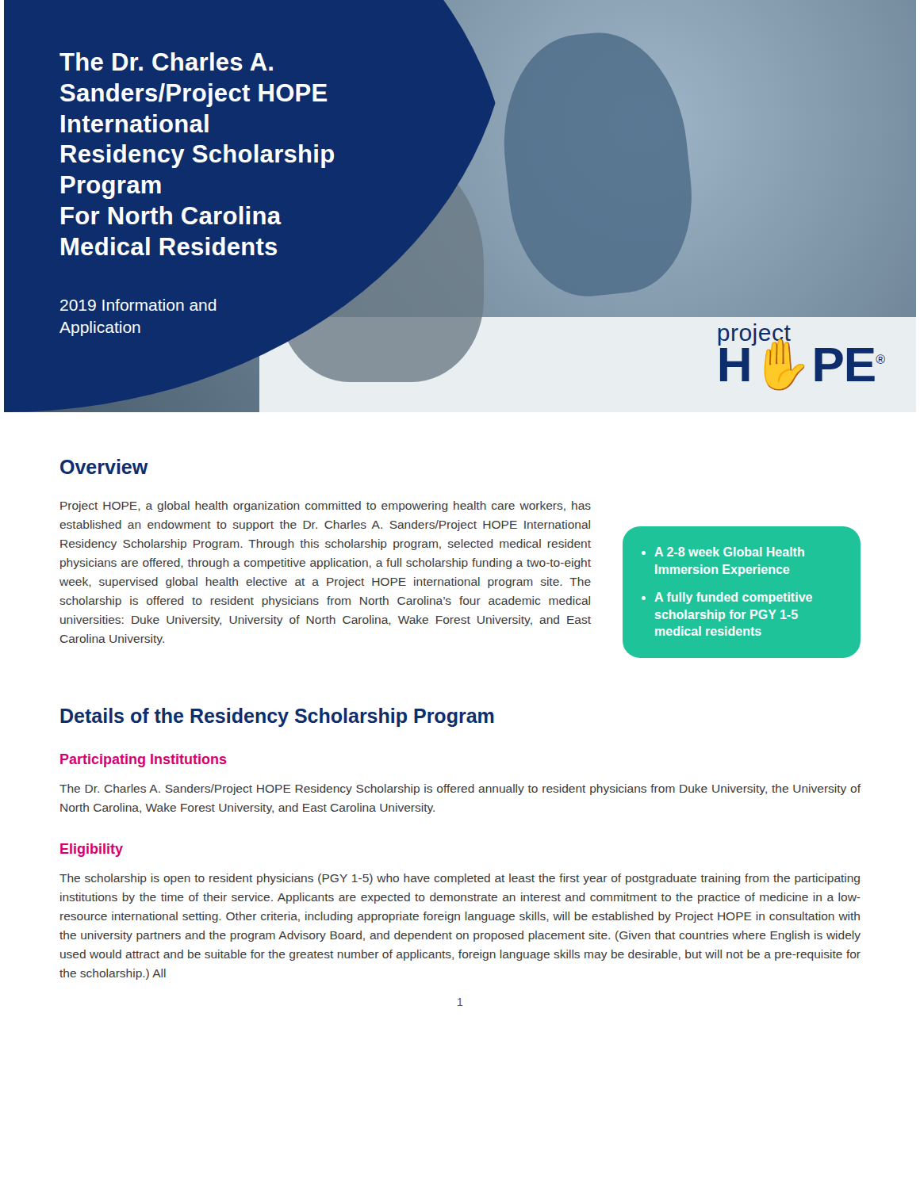The Dr. Charles A.
Sanders/Project HOPE
International
Residency Scholarship
Program
For North Carolina
Medical Residents
2019 Information and
Application
project
H✋PE®
Overview
Project HOPE, a global health organization committed to empowering health care workers, has established an endowment to support the Dr. Charles A. Sanders/Project HOPE International Residency Scholarship Program. Through this scholarship program, selected medical resident physicians are offered, through a competitive application, a full scholarship funding a two-to-eight week, supervised global health elective at a Project HOPE international program site. The scholarship is offered to resident physicians from North Carolina’s four academic medical universities: Duke University, University of North Carolina, Wake Forest University, and East Carolina University.
A 2-8 week Global Health Immersion Experience
A fully funded competitive scholarship for PGY 1-5 medical residents
Details of the Residency Scholarship Program
Participating Institutions
The Dr. Charles A. Sanders/Project HOPE Residency Scholarship is offered annually to resident physicians from Duke University, the University of North Carolina, Wake Forest University, and East Carolina University.
Eligibility
The scholarship is open to resident physicians (PGY 1-5) who have completed at least the first year of postgraduate training from the participating institutions by the time of their service. Applicants are expected to demonstrate an interest and commitment to the practice of medicine in a low-resource international setting. Other criteria, including appropriate foreign language skills, will be established by Project HOPE in consultation with the university partners and the program Advisory Board, and dependent on proposed placement site. (Given that countries where English is widely used would attract and be suitable for the greatest number of applicants, foreign language skills may be desirable, but will not be a pre-requisite for the scholarship.) All
1